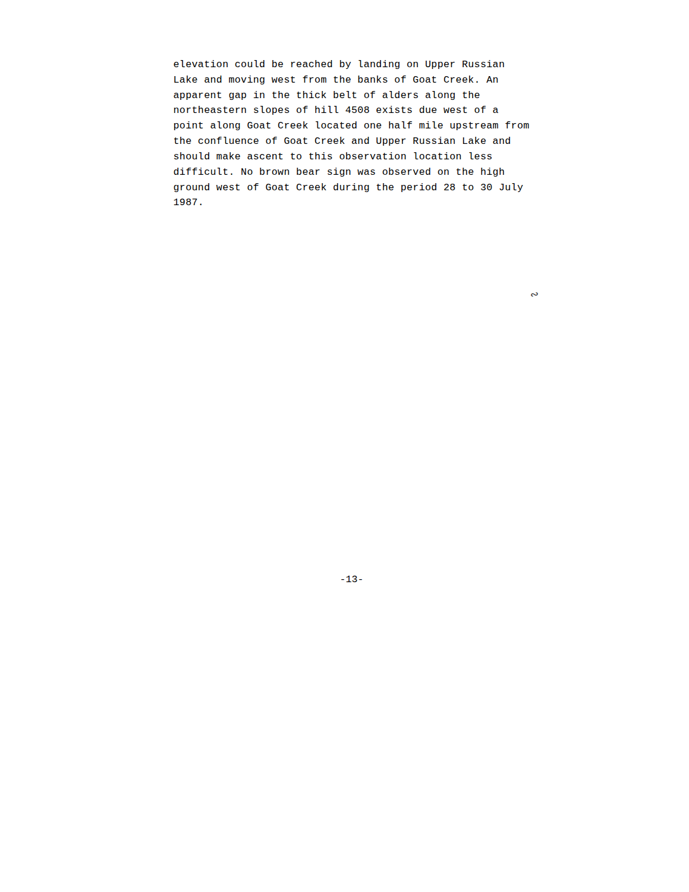elevation could be reached by landing on Upper Russian Lake and moving west from the banks of Goat Creek. An apparent gap in the thick belt of alders along the northeastern slopes of hill 4508 exists due west of a point along Goat Creek located one half mile upstream from the confluence of Goat Creek and Upper Russian Lake and should make ascent to this observation location less difficult. No brown bear sign was observed on the high ground west of Goat Creek during the period 28 to 30 July 1987.
∾
-13-